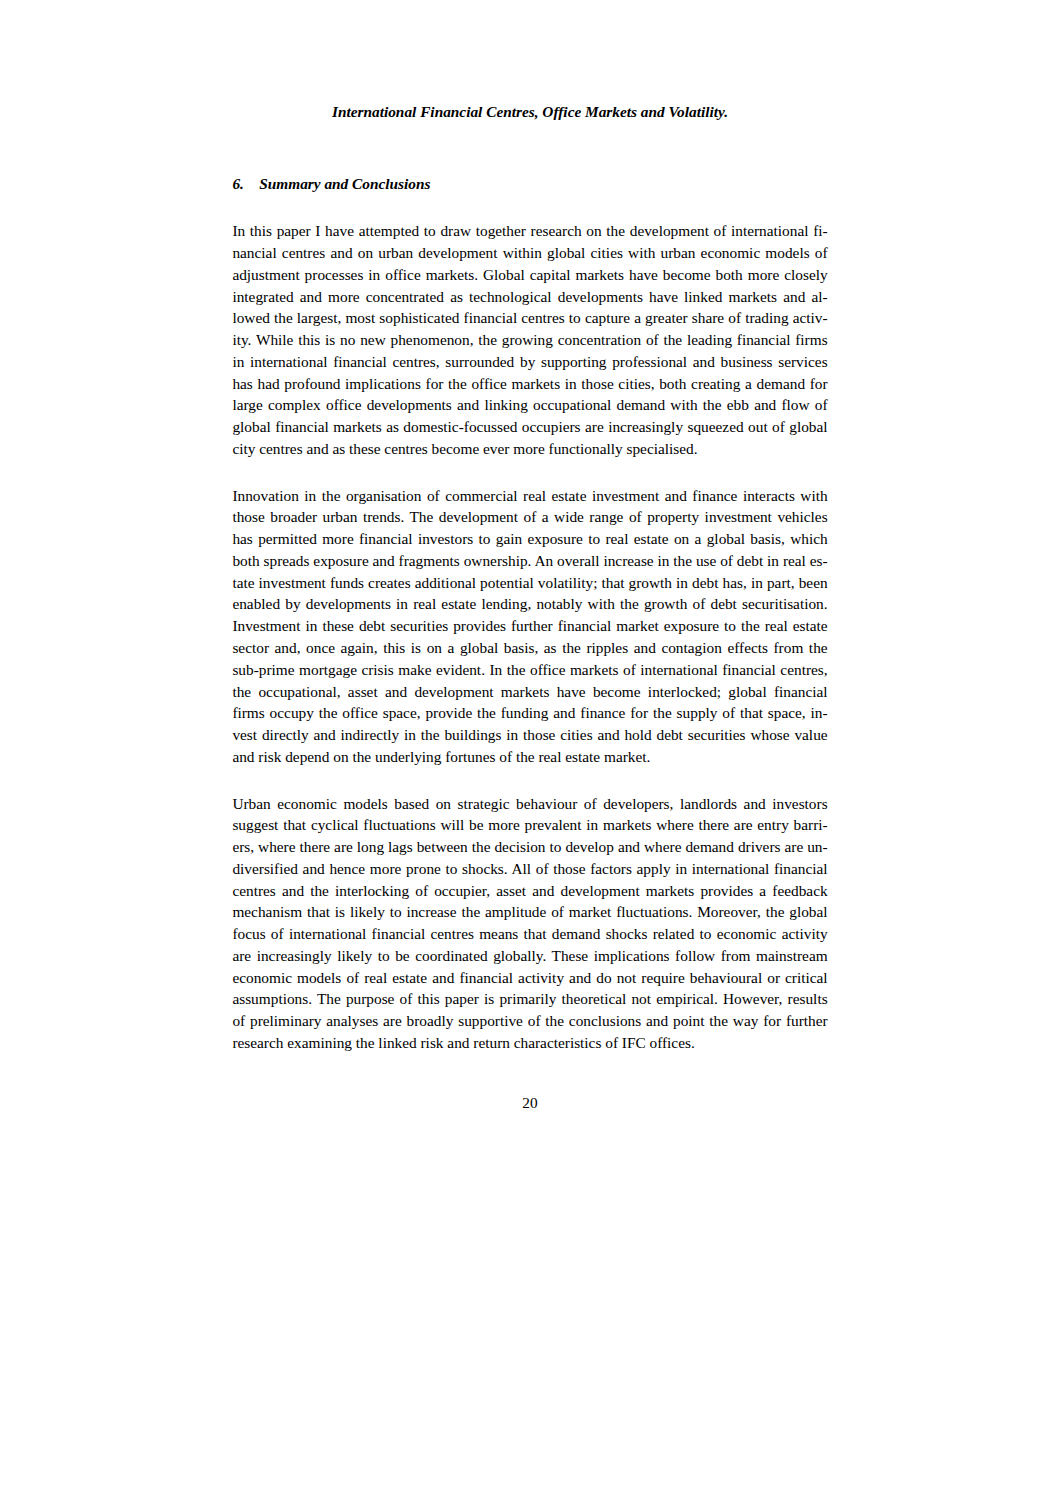International Financial Centres, Office Markets and Volatility.
6. Summary and Conclusions
In this paper I have attempted to draw together research on the development of international financial centres and on urban development within global cities with urban economic models of adjustment processes in office markets. Global capital markets have become both more closely integrated and more concentrated as technological developments have linked markets and allowed the largest, most sophisticated financial centres to capture a greater share of trading activity. While this is no new phenomenon, the growing concentration of the leading financial firms in international financial centres, surrounded by supporting professional and business services has had profound implications for the office markets in those cities, both creating a demand for large complex office developments and linking occupational demand with the ebb and flow of global financial markets as domestic-focussed occupiers are increasingly squeezed out of global city centres and as these centres become ever more functionally specialised.
Innovation in the organisation of commercial real estate investment and finance interacts with those broader urban trends. The development of a wide range of property investment vehicles has permitted more financial investors to gain exposure to real estate on a global basis, which both spreads exposure and fragments ownership. An overall increase in the use of debt in real estate investment funds creates additional potential volatility; that growth in debt has, in part, been enabled by developments in real estate lending, notably with the growth of debt securitisation. Investment in these debt securities provides further financial market exposure to the real estate sector and, once again, this is on a global basis, as the ripples and contagion effects from the sub-prime mortgage crisis make evident. In the office markets of international financial centres, the occupational, asset and development markets have become interlocked; global financial firms occupy the office space, provide the funding and finance for the supply of that space, invest directly and indirectly in the buildings in those cities and hold debt securities whose value and risk depend on the underlying fortunes of the real estate market.
Urban economic models based on strategic behaviour of developers, landlords and investors suggest that cyclical fluctuations will be more prevalent in markets where there are entry barriers, where there are long lags between the decision to develop and where demand drivers are undiversified and hence more prone to shocks. All of those factors apply in international financial centres and the interlocking of occupier, asset and development markets provides a feedback mechanism that is likely to increase the amplitude of market fluctuations. Moreover, the global focus of international financial centres means that demand shocks related to economic activity are increasingly likely to be coordinated globally. These implications follow from mainstream economic models of real estate and financial activity and do not require behavioural or critical assumptions. The purpose of this paper is primarily theoretical not empirical. However, results of preliminary analyses are broadly supportive of the conclusions and point the way for further research examining the linked risk and return characteristics of IFC offices.
20